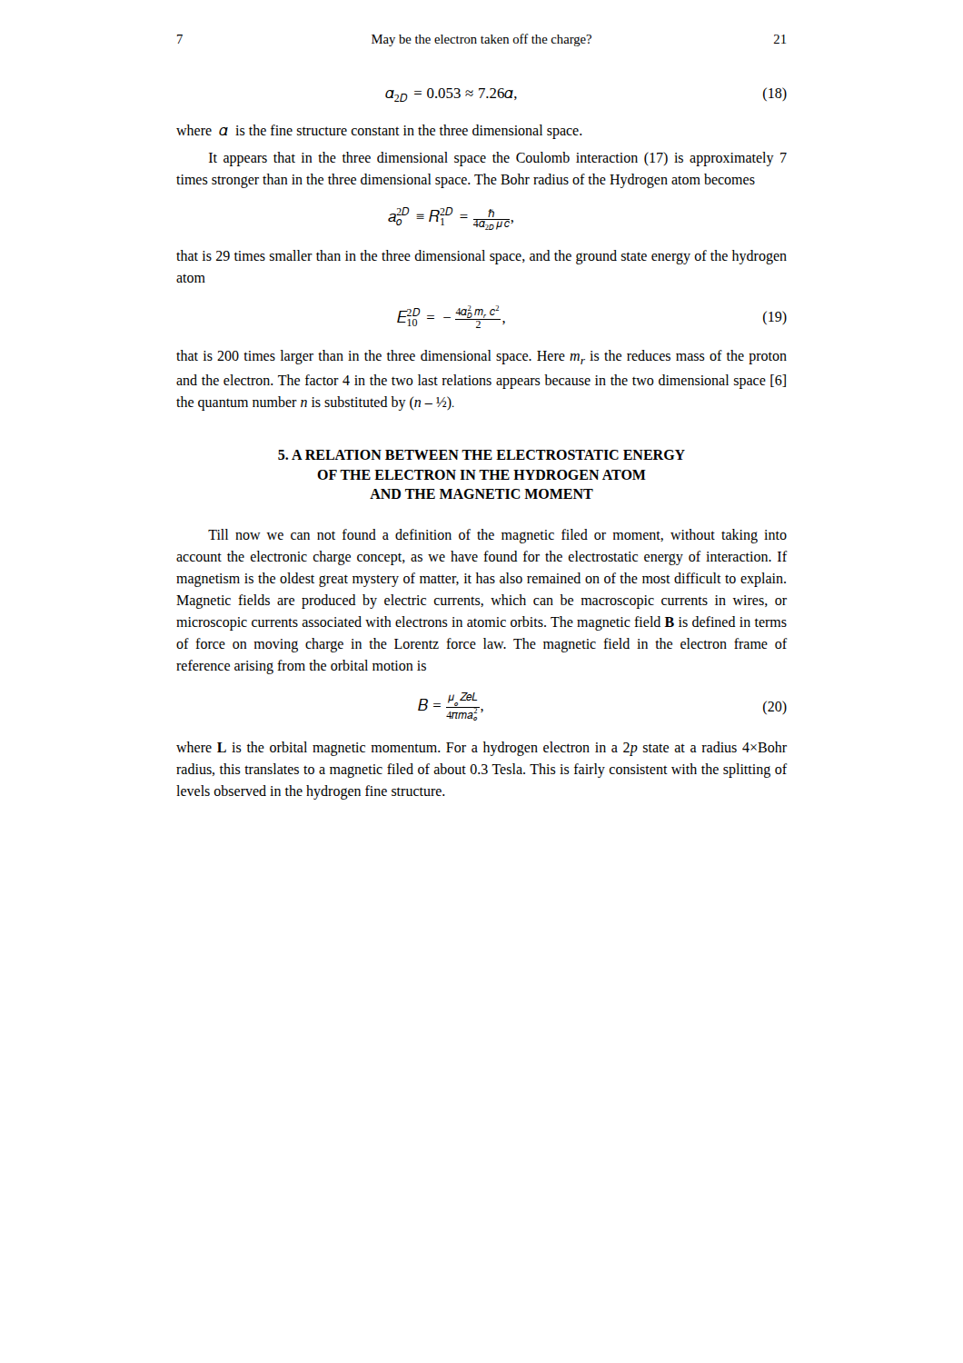7 May be the electron taken off the charge? 21
α2D = 0.053 ≈ 7.26 α , (18)
where α is the fine structure constant in the three dimensional space.
It appears that in the three dimensional space the Coulomb interaction (17) is approximately 7 times stronger than in the three dimensional space. The Bohr radius of the Hydrogen atom becomes
ao2D ≡ R12D = ℏ 4 α2D μ c ,
that is 29 times smaller than in the three dimensional space, and the ground state energy of the hydrogen atom
E102D = − 4 αD2 mr c2 2 , (19)
that is 200 times larger than in the three dimensional space. Here mr is the reduces mass of the proton and the electron. The factor 4 in the two last relations appears because in the two dimensional space [6] the quantum number n is substituted by (n – ½).
5. A relation between the electrostatic energy
of the electron in the hydrogen atom
and the magnetic moment
Till now we can not found a definition of the magnetic filed or moment, without taking into account the electronic charge concept, as we have found for the electrostatic energy of interaction. If magnetism is the oldest great mystery of matter, it has also remained on of the most difficult to explain. Magnetic fields are produced by electric currents, which can be macroscopic currents in wires, or microscopic currents associated with electrons in atomic orbits. The magnetic field B is defined in terms of force on moving charge in the Lorentz force law. The magnetic field in the electron frame of reference arising from the orbital motion is
B = μo Z e L 4 π m ao2 , (20)
where L is the orbital magnetic momentum. For a hydrogen electron in a 2p state at a radius 4×Bohr radius, this translates to a magnetic filed of about 0.3 Tesla. This is fairly consistent with the splitting of levels observed in the hydrogen fine structure.